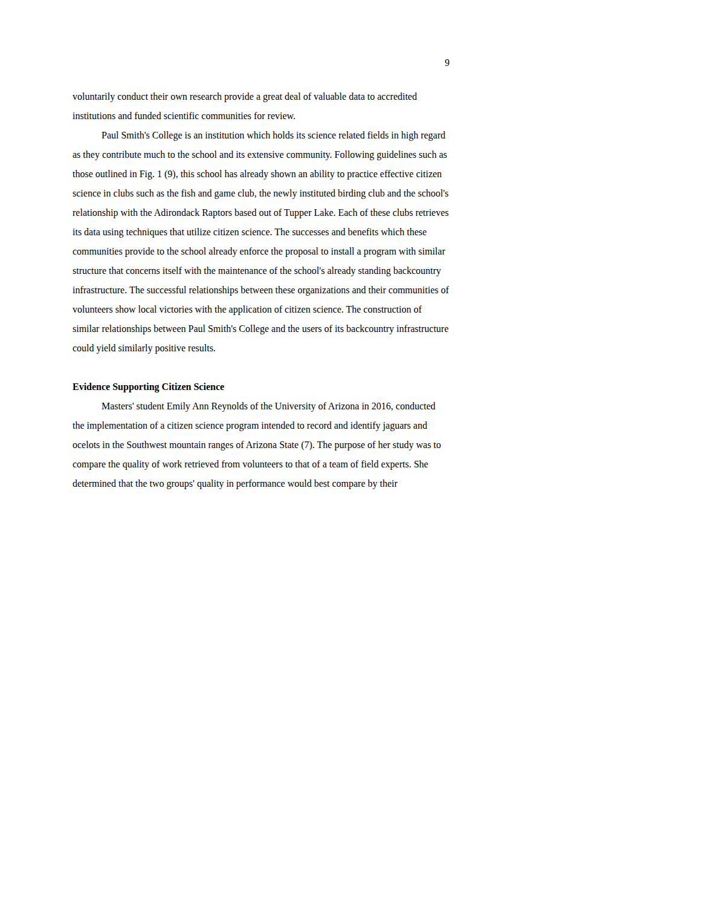9
voluntarily conduct their own research provide a great deal of valuable data to accredited institutions and funded scientific communities for review.
Paul Smith's College is an institution which holds its science related fields in high regard as they contribute much to the school and its extensive community. Following guidelines such as those outlined in Fig. 1 (9), this school has already shown an ability to practice effective citizen science in clubs such as the fish and game club, the newly instituted birding club and the school's relationship with the Adirondack Raptors based out of Tupper Lake. Each of these clubs retrieves its data using techniques that utilize citizen science. The successes and benefits which these communities provide to the school already enforce the proposal to install a program with similar structure that concerns itself with the maintenance of the school's already standing backcountry infrastructure. The successful relationships between these organizations and their communities of volunteers show local victories with the application of citizen science. The construction of similar relationships between Paul Smith's College and the users of its backcountry infrastructure could yield similarly positive results.
Evidence Supporting Citizen Science
Masters' student Emily Ann Reynolds of the University of Arizona in 2016, conducted the implementation of a citizen science program intended to record and identify jaguars and ocelots in the Southwest mountain ranges of Arizona State (7). The purpose of her study was to compare the quality of work retrieved from volunteers to that of a team of field experts. She determined that the two groups' quality in performance would best compare by their